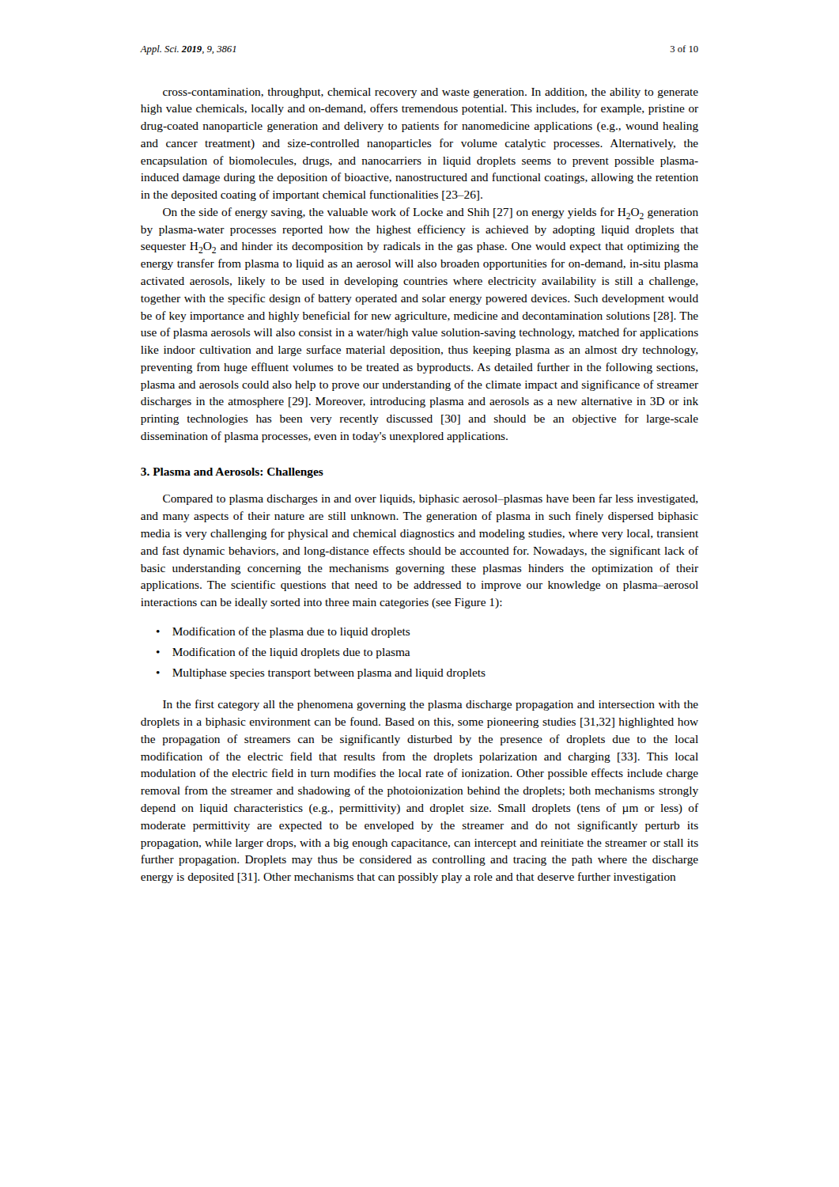Appl. Sci. 2019, 9, 3861 3 of 10
cross-contamination, throughput, chemical recovery and waste generation. In addition, the ability to generate high value chemicals, locally and on-demand, offers tremendous potential. This includes, for example, pristine or drug-coated nanoparticle generation and delivery to patients for nanomedicine applications (e.g., wound healing and cancer treatment) and size-controlled nanoparticles for volume catalytic processes. Alternatively, the encapsulation of biomolecules, drugs, and nanocarriers in liquid droplets seems to prevent possible plasma-induced damage during the deposition of bioactive, nanostructured and functional coatings, allowing the retention in the deposited coating of important chemical functionalities [23–26].
On the side of energy saving, the valuable work of Locke and Shih [27] on energy yields for H2O2 generation by plasma-water processes reported how the highest efficiency is achieved by adopting liquid droplets that sequester H2O2 and hinder its decomposition by radicals in the gas phase. One would expect that optimizing the energy transfer from plasma to liquid as an aerosol will also broaden opportunities for on-demand, in-situ plasma activated aerosols, likely to be used in developing countries where electricity availability is still a challenge, together with the specific design of battery operated and solar energy powered devices. Such development would be of key importance and highly beneficial for new agriculture, medicine and decontamination solutions [28]. The use of plasma aerosols will also consist in a water/high value solution-saving technology, matched for applications like indoor cultivation and large surface material deposition, thus keeping plasma as an almost dry technology, preventing from huge effluent volumes to be treated as byproducts. As detailed further in the following sections, plasma and aerosols could also help to prove our understanding of the climate impact and significance of streamer discharges in the atmosphere [29]. Moreover, introducing plasma and aerosols as a new alternative in 3D or ink printing technologies has been very recently discussed [30] and should be an objective for large-scale dissemination of plasma processes, even in today's unexplored applications.
3. Plasma and Aerosols: Challenges
Compared to plasma discharges in and over liquids, biphasic aerosol–plasmas have been far less investigated, and many aspects of their nature are still unknown. The generation of plasma in such finely dispersed biphasic media is very challenging for physical and chemical diagnostics and modeling studies, where very local, transient and fast dynamic behaviors, and long-distance effects should be accounted for. Nowadays, the significant lack of basic understanding concerning the mechanisms governing these plasmas hinders the optimization of their applications. The scientific questions that need to be addressed to improve our knowledge on plasma–aerosol interactions can be ideally sorted into three main categories (see Figure 1):
Modification of the plasma due to liquid droplets
Modification of the liquid droplets due to plasma
Multiphase species transport between plasma and liquid droplets
In the first category all the phenomena governing the plasma discharge propagation and intersection with the droplets in a biphasic environment can be found. Based on this, some pioneering studies [31,32] highlighted how the propagation of streamers can be significantly disturbed by the presence of droplets due to the local modification of the electric field that results from the droplets polarization and charging [33]. This local modulation of the electric field in turn modifies the local rate of ionization. Other possible effects include charge removal from the streamer and shadowing of the photoionization behind the droplets; both mechanisms strongly depend on liquid characteristics (e.g., permittivity) and droplet size. Small droplets (tens of µm or less) of moderate permittivity are expected to be enveloped by the streamer and do not significantly perturb its propagation, while larger drops, with a big enough capacitance, can intercept and reinitiate the streamer or stall its further propagation. Droplets may thus be considered as controlling and tracing the path where the discharge energy is deposited [31]. Other mechanisms that can possibly play a role and that deserve further investigation